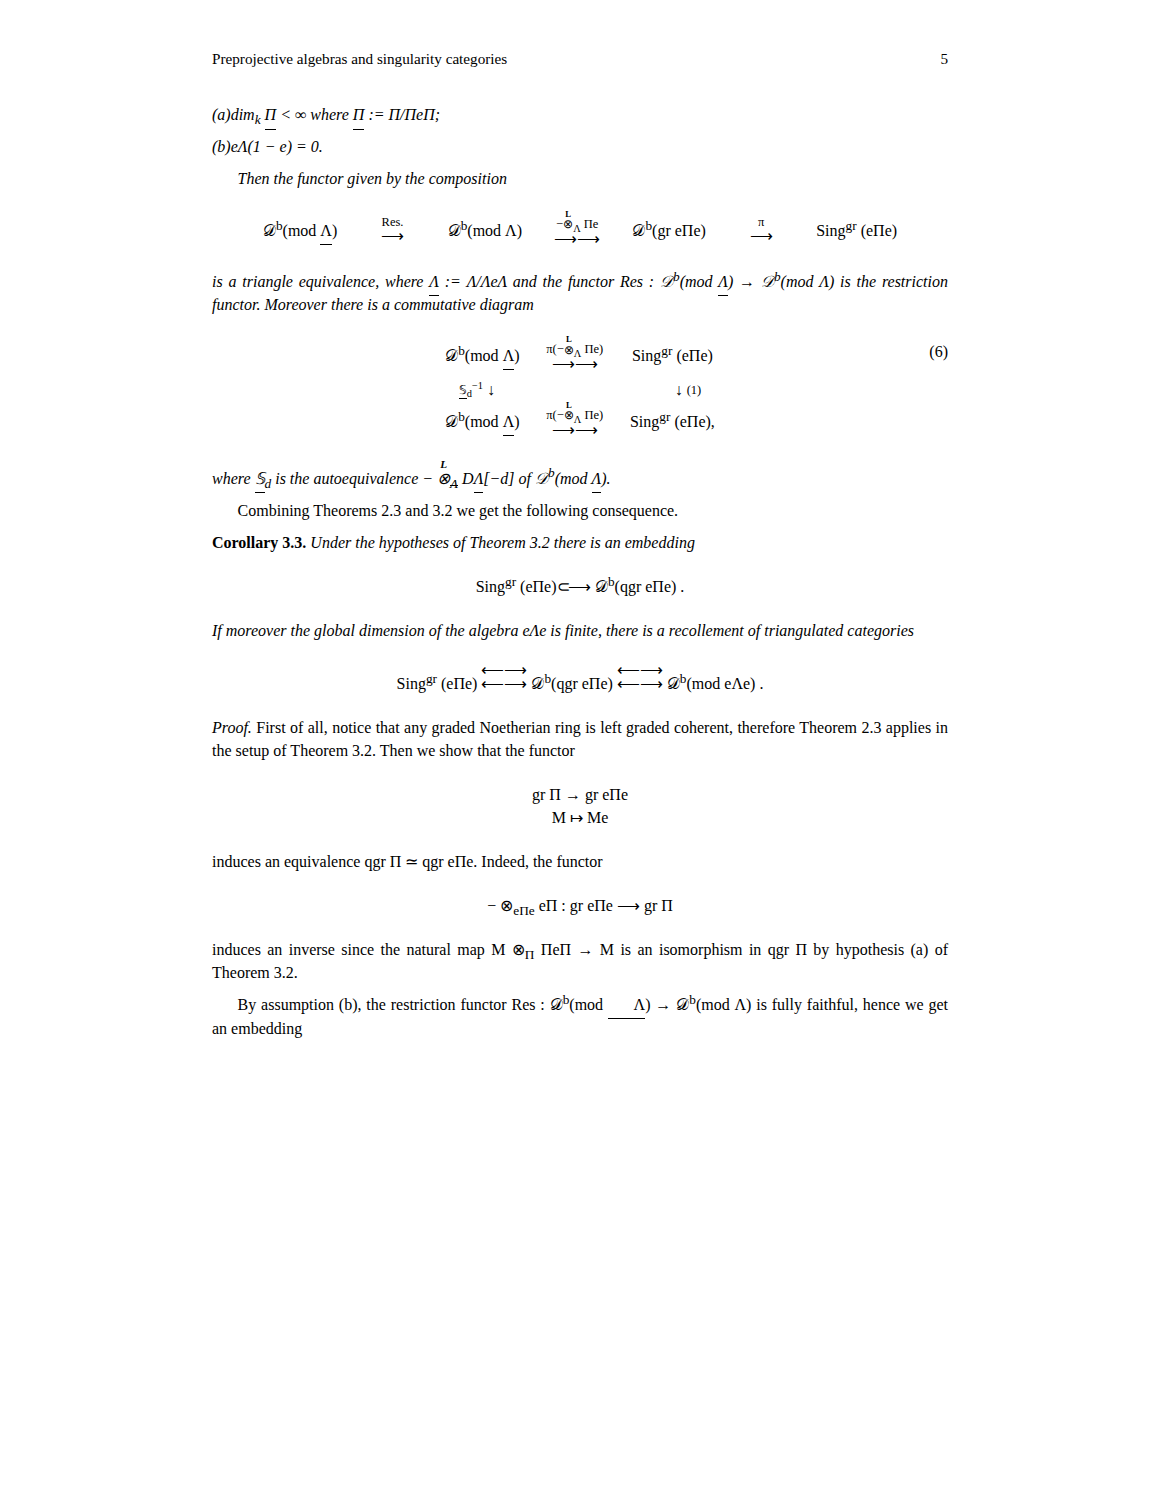Preprojective algebras and singularity categories 5
(a)dimk Π < ∞ where Π := Π/ΠeΠ;
(b)eΛ(1 − e) = 0.
Then the functor given by the composition
| 𝒟 b (mod Λ ) | Res. ⟶ | 𝒟 b (mod Λ) | − L ⊗ Λ Πe ⟶⟶ | 𝒟 b (gr eΠe) | π ⟶ | Sing gr (eΠe) |
is a triangle equivalence, where Λ := Λ/ΛeΛ and the functor Res : 𝒟b(mod Λ) → 𝒟b(mod Λ) is the restriction functor. Moreover there is a commutative diagram
(6)
| 𝒟 b (mod Λ ) | π(− L ⊗ Λ Πe) ⟶⟶ | Sing gr (eΠe) |
| 𝕊 d −1 ↓ | | ↓ (1) |
| 𝒟 b (mod Λ ) | π(− L ⊗ Λ Πe) ⟶⟶ | Sing gr (eΠe), |
where 𝕊d is the autoequivalence − L⊗Λ DΛ[−d] of 𝒟b(mod Λ).
Combining Theorems 2.3 and 3.2 we get the following consequence.
Corollary 3.3. Under the hypotheses of Theorem 3.2 there is an embedding
Singgr (eΠe)⊂⟶ 𝒟b(qgr eΠe) .
If moreover the global dimension of the algebra eΛe is finite, there is a recollement of triangulated categories
Singgr (eΠe) ⟵⟶
⟵⟶ 𝒟b(qgr eΠe) ⟵⟶
⟵⟶ 𝒟b(mod eΛe) .
Proof. First of all, notice that any graded Noetherian ring is left graded coherent, therefore Theorem 2.3 applies in the setup of Theorem 3.2. Then we show that the functor
gr Π → gr eΠe
M ↦ Me
induces an equivalence qgr Π ≃ qgr eΠe. Indeed, the functor
− ⊗eΠe eΠ : gr eΠe ⟶ gr Π
induces an inverse since the natural map M ⊗Π ΠeΠ → M is an isomorphism in qgr Π by hypothesis (a) of Theorem 3.2.
By assumption (b), the restriction functor Res : 𝒟b(mod Λ) → 𝒟b(mod Λ) is fully faithful, hence we get an embedding